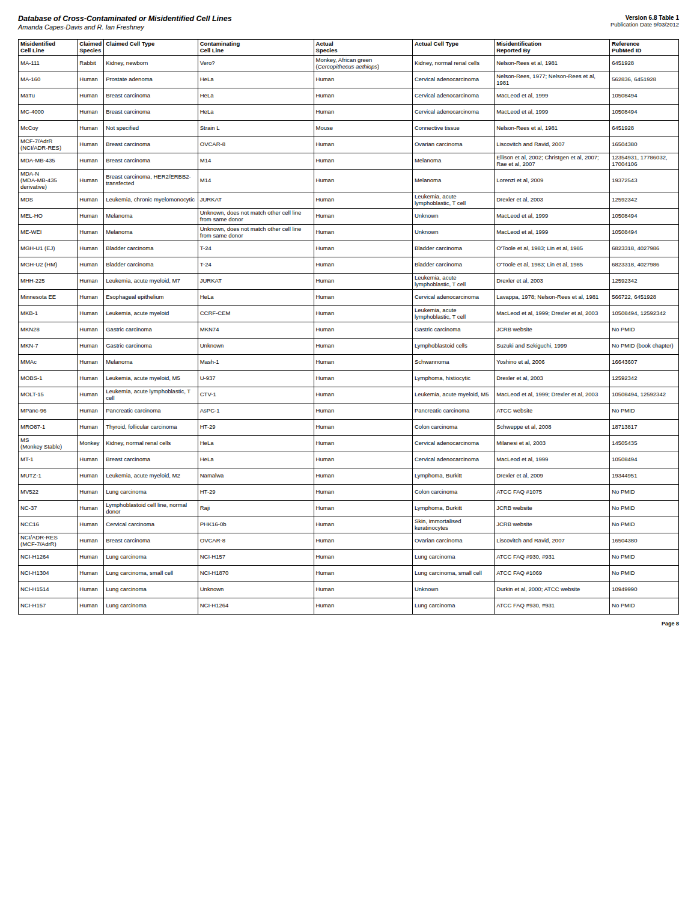Database of Cross-Contaminated or Misidentified Cell Lines
Amanda Capes-Davis and R. Ian Freshney
Version 6.8 Table 1
Publication Date 9/03/2012
| Misidentified Cell Line | Claimed Species | Claimed Cell Type | Contaminating Cell Line | Actual Species | Actual Cell Type | Misidentification Reported By | Reference PubMed ID |
| --- | --- | --- | --- | --- | --- | --- | --- |
| MA-111 | Rabbit | Kidney, newborn | Vero? | Monkey, African green ( Cercopithecus aethiops ) | Kidney, normal renal cells | Nelson-Rees et al, 1981 | 6451928 |
| MA-160 | Human | Prostate adenoma | HeLa | Human | Cervical adenocarcinoma | Nelson-Rees, 1977; Nelson-Rees et al, 1981 | 562836, 6451928 |
| MaTu | Human | Breast carcinoma | HeLa | Human | Cervical adenocarcinoma | MacLeod et al, 1999 | 10508494 |
| MC-4000 | Human | Breast carcinoma | HeLa | Human | Cervical adenocarcinoma | MacLeod et al, 1999 | 10508494 |
| McCoy | Human | Not specified | Strain L | Mouse | Connective tissue | Nelson-Rees et al, 1981 | 6451928 |
| MCF-7/AdrR (NCI/ADR-RES) | Human | Breast carcinoma | OVCAR-8 | Human | Ovarian carcinoma | Liscovitch and Ravid, 2007 | 16504380 |
| MDA-MB-435 | Human | Breast carcinoma | M14 | Human | Melanoma | Ellison et al, 2002; Christgen et al, 2007; Rae et al, 2007 | 12354931, 17786032, 17004106 |
| MDA-N (MDA-MB-435 derivative) | Human | Breast carcinoma, HER2/ERBB2-transfected | M14 | Human | Melanoma | Lorenzi et al, 2009 | 19372543 |
| MDS | Human | Leukemia, chronic myelomonocytic | JURKAT | Human | Leukemia, acute lymphoblastic, T cell | Drexler et al, 2003 | 12592342 |
| MEL-HO | Human | Melanoma | Unknown, does not match other cell line from same donor | Human | Unknown | MacLeod et al, 1999 | 10508494 |
| ME-WEI | Human | Melanoma | Unknown, does not match other cell line from same donor | Human | Unknown | MacLeod et al, 1999 | 10508494 |
| MGH-U1 (EJ) | Human | Bladder carcinoma | T-24 | Human | Bladder carcinoma | O'Toole et al, 1983; Lin et al, 1985 | 6823318, 4027986 |
| MGH-U2 (HM) | Human | Bladder carcinoma | T-24 | Human | Bladder carcinoma | O'Toole et al, 1983; Lin et al, 1985 | 6823318, 4027986 |
| MHH-225 | Human | Leukemia, acute myeloid, M7 | JURKAT | Human | Leukemia, acute lymphoblastic, T cell | Drexler et al, 2003 | 12592342 |
| Minnesota EE | Human | Esophageal epithelium | HeLa | Human | Cervical adenocarcinoma | Lavappa, 1978; Nelson-Rees et al, 1981 | 566722, 6451928 |
| MKB-1 | Human | Leukemia, acute myeloid | CCRF-CEM | Human | Leukemia, acute lymphoblastic, T cell | MacLeod et al, 1999; Drexler et al, 2003 | 10508494, 12592342 |
| MKN28 | Human | Gastric carcinoma | MKN74 | Human | Gastric carcinoma | JCRB website | No PMID |
| MKN-7 | Human | Gastric carcinoma | Unknown | Human | Lymphoblastoid cells | Suzuki and Sekiguchi, 1999 | No PMID (book chapter) |
| MMAc | Human | Melanoma | Mash-1 | Human | Schwannoma | Yoshino et al, 2006 | 16643607 |
| MOBS-1 | Human | Leukemia, acute myeloid, M5 | U-937 | Human | Lymphoma, histiocytic | Drexler et al, 2003 | 12592342 |
| MOLT-15 | Human | Leukemia, acute lymphoblastic, T cell | CTV-1 | Human | Leukemia, acute myeloid, M5 | MacLeod et al, 1999; Drexler et al, 2003 | 10508494, 12592342 |
| MPanc-96 | Human | Pancreatic carcinoma | AsPC-1 | Human | Pancreatic carcinoma | ATCC website | No PMID |
| MRO87-1 | Human | Thyroid, follicular carcinoma | HT-29 | Human | Colon carcinoma | Schweppe et al, 2008 | 18713817 |
| MS (Monkey Stable) | Monkey | Kidney, normal renal cells | HeLa | Human | Cervical adenocarcinoma | Milanesi et al, 2003 | 14505435 |
| MT-1 | Human | Breast carcinoma | HeLa | Human | Cervical adenocarcinoma | MacLeod et al, 1999 | 10508494 |
| MUTZ-1 | Human | Leukemia, acute myeloid, M2 | Namalwa | Human | Lymphoma, Burkitt | Drexler et al, 2009 | 19344951 |
| MV522 | Human | Lung carcinoma | HT-29 | Human | Colon carcinoma | ATCC FAQ #1075 | No PMID |
| NC-37 | Human | Lymphoblastoid cell line, normal donor | Raji | Human | Lymphoma, Burkitt | JCRB website | No PMID |
| NCC16 | Human | Cervical carcinoma | PHK16-0b | Human | Skin, immortalised keratinocytes | JCRB website | No PMID |
| NCI/ADR-RES (MCF-7/AdrR) | Human | Breast carcinoma | OVCAR-8 | Human | Ovarian carcinoma | Liscovitch and Ravid, 2007 | 16504380 |
| NCI-H1264 | Human | Lung carcinoma | NCI-H157 | Human | Lung carcinoma | ATCC FAQ #930, #931 | No PMID |
| NCI-H1304 | Human | Lung carcinoma, small cell | NCI-H1870 | Human | Lung carcinoma, small cell | ATCC FAQ #1069 | No PMID |
| NCI-H1514 | Human | Lung carcinoma | Unknown | Human | Unknown | Durkin et al, 2000; ATCC website | 10949990 |
| NCI-H157 | Human | Lung carcinoma | NCI-H1264 | Human | Lung carcinoma | ATCC FAQ #930, #931 | No PMID |
Page 8